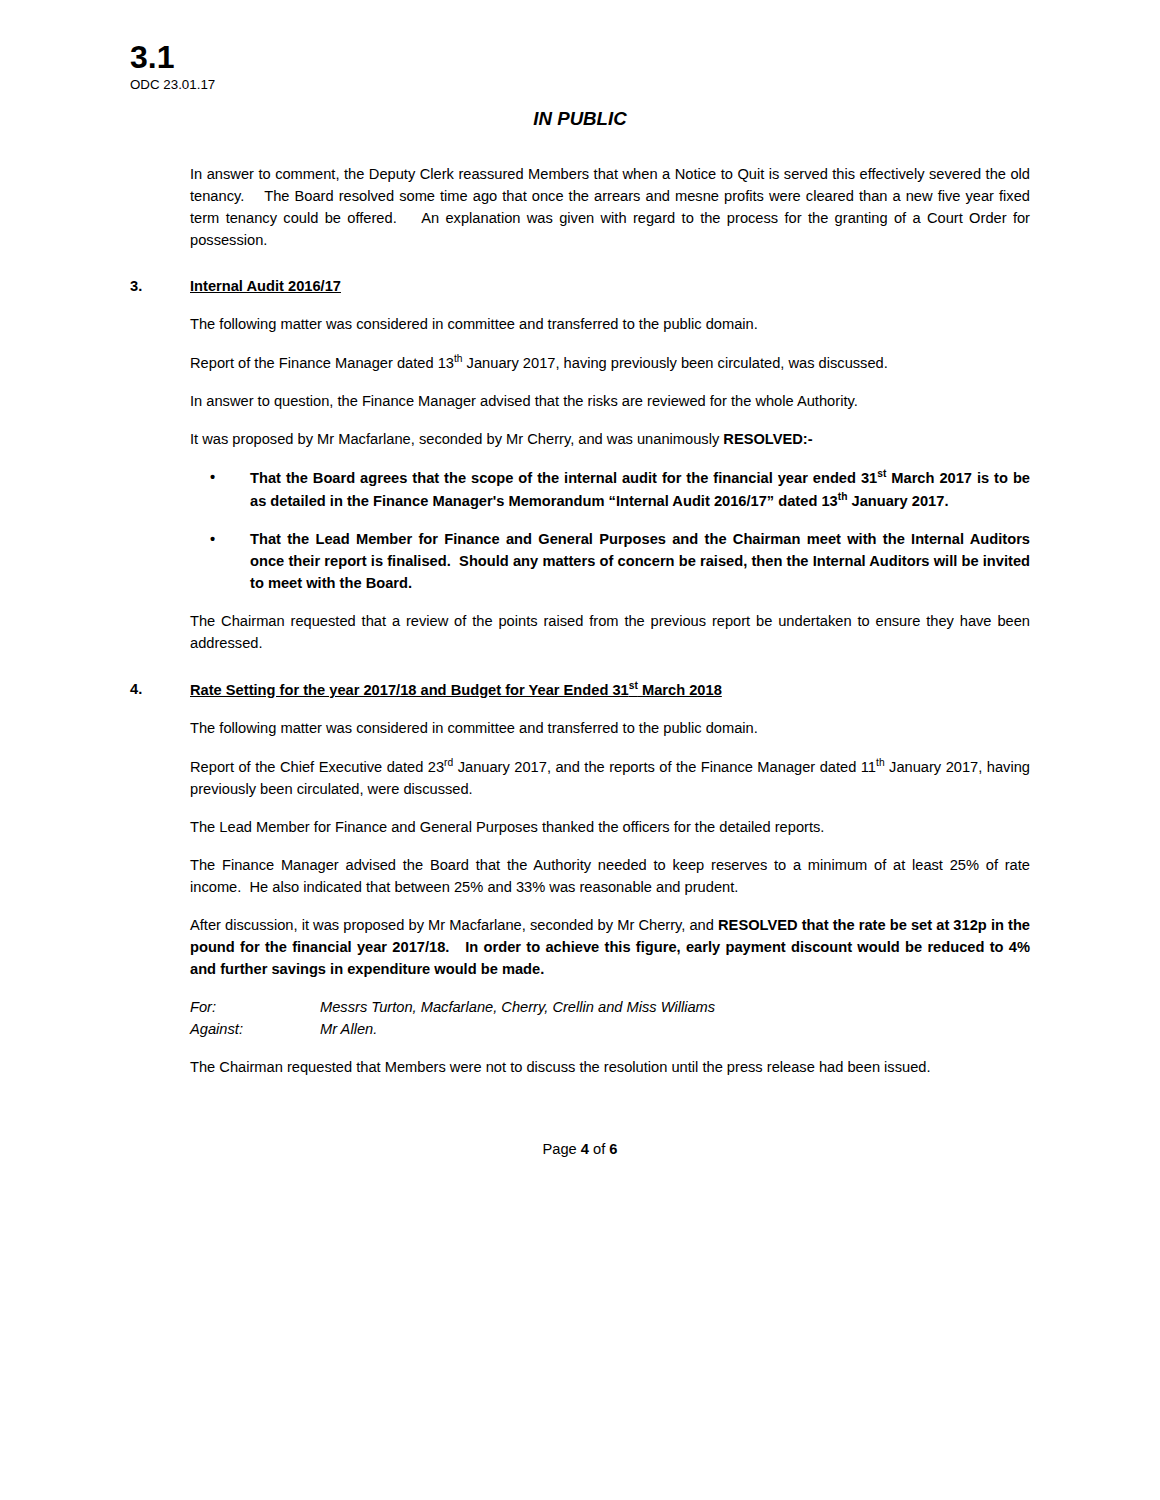3.1
ODC 23.01.17
IN PUBLIC
In answer to comment, the Deputy Clerk reassured Members that when a Notice to Quit is served this effectively severed the old tenancy. The Board resolved some time ago that once the arrears and mesne profits were cleared than a new five year fixed term tenancy could be offered. An explanation was given with regard to the process for the granting of a Court Order for possession.
3. Internal Audit 2016/17
The following matter was considered in committee and transferred to the public domain.
Report of the Finance Manager dated 13th January 2017, having previously been circulated, was discussed.
In answer to question, the Finance Manager advised that the risks are reviewed for the whole Authority.
It was proposed by Mr Macfarlane, seconded by Mr Cherry, and was unanimously RESOLVED:-
That the Board agrees that the scope of the internal audit for the financial year ended 31st March 2017 is to be as detailed in the Finance Manager's Memorandum “Internal Audit 2016/17” dated 13th January 2017.
That the Lead Member for Finance and General Purposes and the Chairman meet with the Internal Auditors once their report is finalised. Should any matters of concern be raised, then the Internal Auditors will be invited to meet with the Board.
The Chairman requested that a review of the points raised from the previous report be undertaken to ensure they have been addressed.
4. Rate Setting for the year 2017/18 and Budget for Year Ended 31st March 2018
The following matter was considered in committee and transferred to the public domain.
Report of the Chief Executive dated 23rd January 2017, and the reports of the Finance Manager dated 11th January 2017, having previously been circulated, were discussed.
The Lead Member for Finance and General Purposes thanked the officers for the detailed reports.
The Finance Manager advised the Board that the Authority needed to keep reserves to a minimum of at least 25% of rate income. He also indicated that between 25% and 33% was reasonable and prudent.
After discussion, it was proposed by Mr Macfarlane, seconded by Mr Cherry, and RESOLVED that the rate be set at 312p in the pound for the financial year 2017/18. In order to achieve this figure, early payment discount would be reduced to 4% and further savings in expenditure would be made.
For: Messrs Turton, Macfarlane, Cherry, Crellin and Miss Williams
Against: Mr Allen.
The Chairman requested that Members were not to discuss the resolution until the press release had been issued.
Page 4 of 6